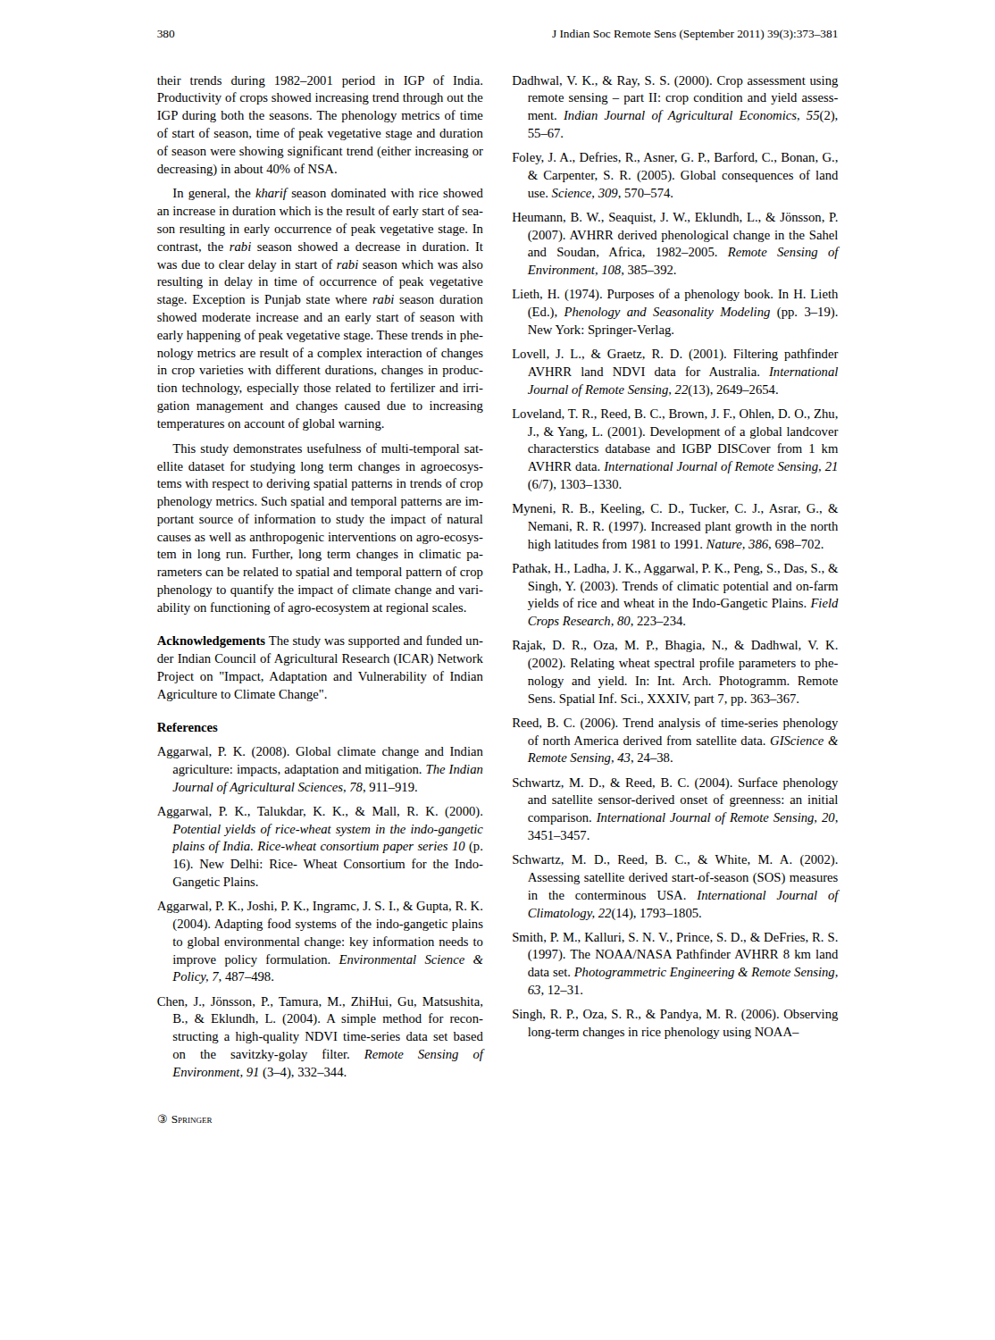380 J Indian Soc Remote Sens (September 2011) 39(3):373–381
their trends during 1982–2001 period in IGP of India. Productivity of crops showed increasing trend through out the IGP during both the seasons. The phenology metrics of time of start of season, time of peak vegetative stage and duration of season were showing significant trend (either increasing or decreasing) in about 40% of NSA.
In general, the kharif season dominated with rice showed an increase in duration which is the result of early start of season resulting in early occurrence of peak vegetative stage. In contrast, the rabi season showed a decrease in duration. It was due to clear delay in start of rabi season which was also resulting in delay in time of occurrence of peak vegetative stage. Exception is Punjab state where rabi season duration showed moderate increase and an early start of season with early happening of peak vegetative stage. These trends in phenology metrics are result of a complex interaction of changes in crop varieties with different durations, changes in production technology, especially those related to fertilizer and irrigation management and changes caused due to increasing temperatures on account of global warning.
This study demonstrates usefulness of multi-temporal satellite dataset for studying long term changes in agroecosystems with respect to deriving spatial patterns in trends of crop phenology metrics. Such spatial and temporal patterns are important source of information to study the impact of natural causes as well as anthropogenic interventions on agro-ecosystem in long run. Further, long term changes in climatic parameters can be related to spatial and temporal pattern of crop phenology to quantify the impact of climate change and variability on functioning of agro-ecosystem at regional scales.
Acknowledgements The study was supported and funded under Indian Council of Agricultural Research (ICAR) Network Project on "Impact, Adaptation and Vulnerability of Indian Agriculture to Climate Change".
References
Aggarwal, P. K. (2008). Global climate change and Indian agriculture: impacts, adaptation and mitigation. The Indian Journal of Agricultural Sciences, 78, 911–919.
Aggarwal, P. K., Talukdar, K. K., & Mall, R. K. (2000). Potential yields of rice-wheat system in the indo-gangetic plains of India. Rice-wheat consortium paper series 10 (p. 16). New Delhi: Rice- Wheat Consortium for the Indo-Gangetic Plains.
Aggarwal, P. K., Joshi, P. K., Ingramc, J. S. I., & Gupta, R. K. (2004). Adapting food systems of the indo-gangetic plains to global environmental change: key information needs to improve policy formulation. Environmental Science & Policy, 7, 487–498.
Chen, J., Jönsson, P., Tamura, M., ZhiHui, Gu, Matsushita, B., & Eklundh, L. (2004). A simple method for reconstructing a high-quality NDVI time-series data set based on the savitzky-golay filter. Remote Sensing of Environment, 91 (3–4), 332–344.
Dadhwal, V. K., & Ray, S. S. (2000). Crop assessment using remote sensing – part II: crop condition and yield assessment. Indian Journal of Agricultural Economics, 55(2), 55–67.
Foley, J. A., Defries, R., Asner, G. P., Barford, C., Bonan, G., & Carpenter, S. R. (2005). Global consequences of land use. Science, 309, 570–574.
Heumann, B. W., Seaquist, J. W., Eklundh, L., & Jönsson, P. (2007). AVHRR derived phenological change in the Sahel and Soudan, Africa, 1982–2005. Remote Sensing of Environment, 108, 385–392.
Lieth, H. (1974). Purposes of a phenology book. In H. Lieth (Ed.), Phenology and Seasonality Modeling (pp. 3–19). New York: Springer-Verlag.
Lovell, J. L., & Graetz, R. D. (2001). Filtering pathfinder AVHRR land NDVI data for Australia. International Journal of Remote Sensing, 22(13), 2649–2654.
Loveland, T. R., Reed, B. C., Brown, J. F., Ohlen, D. O., Zhu, J., & Yang, L. (2001). Development of a global landcover characterstics database and IGBP DISCover from 1 km AVHRR data. International Journal of Remote Sensing, 21 (6/7), 1303–1330.
Myneni, R. B., Keeling, C. D., Tucker, C. J., Asrar, G., & Nemani, R. R. (1997). Increased plant growth in the north high latitudes from 1981 to 1991. Nature, 386, 698–702.
Pathak, H., Ladha, J. K., Aggarwal, P. K., Peng, S., Das, S., & Singh, Y. (2003). Trends of climatic potential and on-farm yields of rice and wheat in the Indo-Gangetic Plains. Field Crops Research, 80, 223–234.
Rajak, D. R., Oza, M. P., Bhagia, N., & Dadhwal, V. K. (2002). Relating wheat spectral profile parameters to phenology and yield. In: Int. Arch. Photogramm. Remote Sens. Spatial Inf. Sci., XXXIV, part 7, pp. 363–367.
Reed, B. C. (2006). Trend analysis of time-series phenology of north America derived from satellite data. GIScience & Remote Sensing, 43, 24–38.
Schwartz, M. D., & Reed, B. C. (2004). Surface phenology and satellite sensor-derived onset of greenness: an initial comparison. International Journal of Remote Sensing, 20, 3451–3457.
Schwartz, M. D., Reed, B. C., & White, M. A. (2002). Assessing satellite derived start-of-season (SOS) measures in the conterminous USA. International Journal of Climatology, 22(14), 1793–1805.
Smith, P. M., Kalluri, S. N. V., Prince, S. D., & DeFries, R. S. (1997). The NOAA/NASA Pathfinder AVHRR 8 km land data set. Photogrammetric Engineering & Remote Sensing, 63, 12–31.
Singh, R. P., Oza, S. R., & Pandya, M. R. (2006). Observing long-term changes in rice phenology using NOAA–
③ Springer